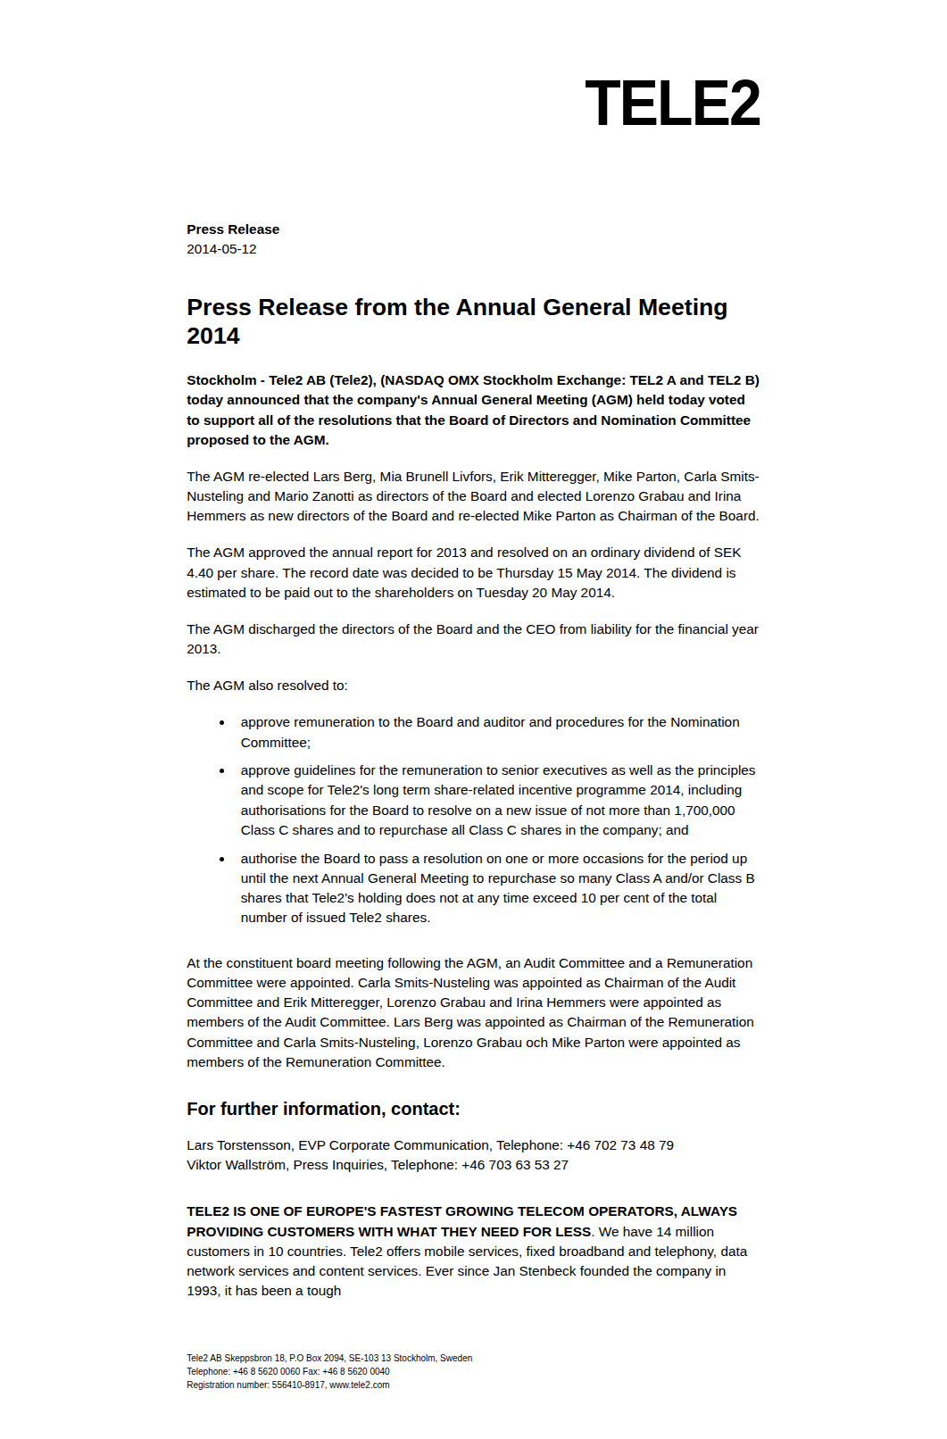TELE2
Press Release
2014-05-12
Press Release from the Annual General Meeting 2014
Stockholm - Tele2 AB (Tele2), (NASDAQ OMX Stockholm Exchange: TEL2 A and TEL2 B) today announced that the company's Annual General Meeting (AGM) held today voted to support all of the resolutions that the Board of Directors and Nomination Committee proposed to the AGM.
The AGM re-elected Lars Berg, Mia Brunell Livfors, Erik Mitteregger, Mike Parton, Carla Smits-Nusteling and Mario Zanotti as directors of the Board and elected Lorenzo Grabau and Irina Hemmers as new directors of the Board and re-elected Mike Parton as Chairman of the Board.
The AGM approved the annual report for 2013 and resolved on an ordinary dividend of SEK 4.40 per share. The record date was decided to be Thursday 15 May 2014. The dividend is estimated to be paid out to the shareholders on Tuesday 20 May 2014.
The AGM discharged the directors of the Board and the CEO from liability for the financial year 2013.
The AGM also resolved to:
approve remuneration to the Board and auditor and procedures for the Nomination Committee;
approve guidelines for the remuneration to senior executives as well as the principles and scope for Tele2's long term share-related incentive programme 2014, including authorisations for the Board to resolve on a new issue of not more than 1,700,000 Class C shares and to repurchase all Class C shares in the company; and
authorise the Board to pass a resolution on one or more occasions for the period up until the next Annual General Meeting to repurchase so many Class A and/or Class B shares that Tele2's holding does not at any time exceed 10 per cent of the total number of issued Tele2 shares.
At the constituent board meeting following the AGM, an Audit Committee and a Remuneration Committee were appointed. Carla Smits-Nusteling was appointed as Chairman of the Audit Committee and Erik Mitteregger, Lorenzo Grabau and Irina Hemmers were appointed as members of the Audit Committee. Lars Berg was appointed as Chairman of the Remuneration Committee and Carla Smits-Nusteling, Lorenzo Grabau och Mike Parton were appointed as members of the Remuneration Committee.
For further information, contact:
Lars Torstensson, EVP Corporate Communication, Telephone: +46 702 73 48 79
Viktor Wallström, Press Inquiries, Telephone: +46 703 63 53 27
TELE2 IS ONE OF EUROPE'S FASTEST GROWING TELECOM OPERATORS, ALWAYS PROVIDING CUSTOMERS WITH WHAT THEY NEED FOR LESS. We have 14 million customers in 10 countries. Tele2 offers mobile services, fixed broadband and telephony, data network services and content services. Ever since Jan Stenbeck founded the company in 1993, it has been a tough
Tele2 AB Skeppsbron 18, P.O Box 2094, SE-103 13 Stockholm, Sweden
Telephone: +46 8 5620 0060 Fax: +46 8 5620 0040
Registration number: 556410-8917, www.tele2.com